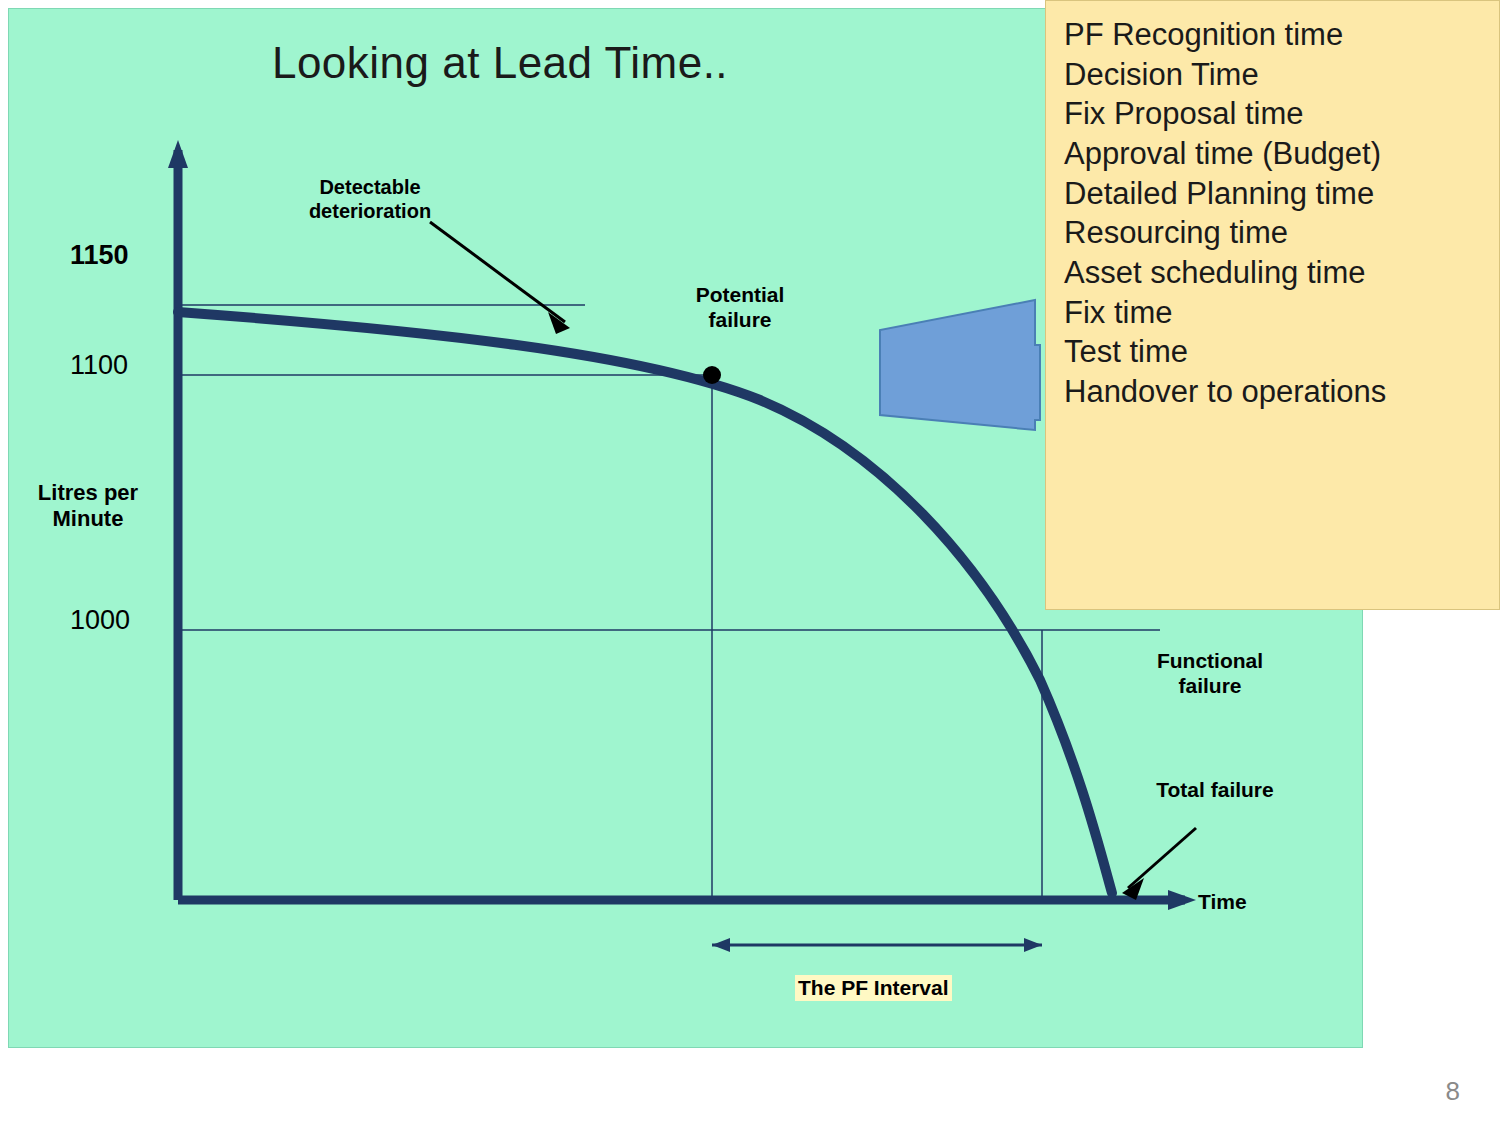Looking at Lead Time..
PF Recognition time
Decision Time
Fix Proposal time
Approval time (Budget)
Detailed Planning time
Resourcing time
Asset scheduling time
Fix time
Test time
Handover to operations
1150
1100
1000
Litres per
Minute
Detectable
deterioration
Potential
failure
Functional
failure
Total failure
Time
The PF Interval
8